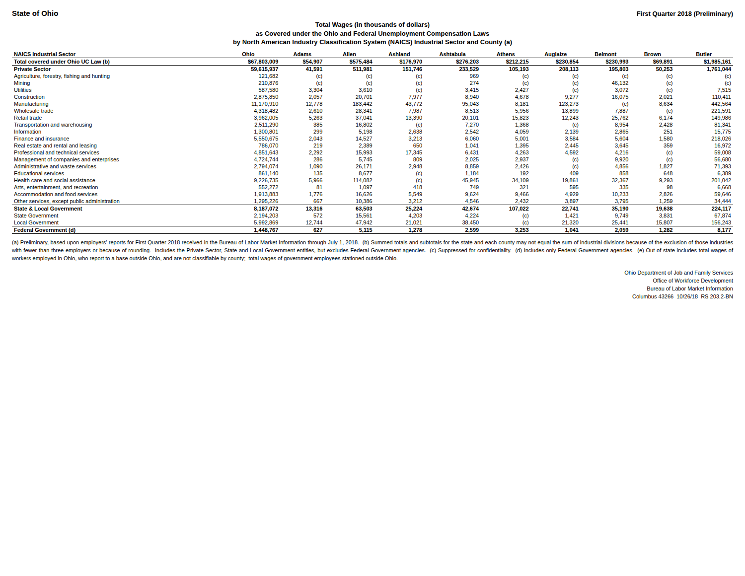State of Ohio
First Quarter 2018 (Preliminary)
Total Wages (in thousands of dollars)
as Covered under the Ohio and Federal Unemployment Compensation Laws
by North American Industry Classification System (NAICS) Industrial Sector and County (a)
| NAICS Industrial Sector | Ohio | Adams | Allen | Ashland | Ashtabula | Athens | Auglaize | Belmont | Brown | Butler |
| --- | --- | --- | --- | --- | --- | --- | --- | --- | --- | --- |
| Total covered under Ohio UC Law (b) | $67,803,009 | $54,907 | $575,484 | $176,970 | $276,203 | $212,215 | $230,854 | $230,993 | $69,891 | $1,985,161 |
| Private Sector | 59,615,937 | 41,591 | 511,981 | 151,746 | 233,529 | 105,193 | 208,113 | 195,803 | 50,253 | 1,761,044 |
| Agriculture, forestry, fishing and hunting | 121,682 | (c) | (c) | (c) | 969 | (c) | (c) | (c) | (c) | (c) |
| Mining | 210,876 | (c) | (c) | (c) | 274 | (c) | (c) | 46,132 | (c) | (c) |
| Utilities | 587,580 | 3,304 | 3,610 | (c) | 3,415 | 2,427 | (c) | 3,072 | (c) | 7,515 |
| Construction | 2,875,850 | 2,057 | 20,701 | 7,977 | 8,940 | 4,678 | 9,277 | 16,075 | 2,021 | 110,411 |
| Manufacturing | 11,170,910 | 12,778 | 183,442 | 43,772 | 95,043 | 8,181 | 123,273 | (c) | 8,634 | 442,564 |
| Wholesale trade | 4,318,482 | 2,610 | 28,341 | 7,987 | 8,513 | 5,956 | 13,899 | 7,887 | (c) | 221,591 |
| Retail trade | 3,962,005 | 5,263 | 37,041 | 13,390 | 20,101 | 15,823 | 12,243 | 25,762 | 6,174 | 149,986 |
| Transportation and warehousing | 2,511,290 | 385 | 16,802 | (c) | 7,270 | 1,368 | (c) | 8,954 | 2,428 | 81,341 |
| Information | 1,300,801 | 299 | 5,198 | 2,638 | 2,542 | 4,059 | 2,139 | 2,865 | 251 | 15,775 |
| Finance and insurance | 5,550,675 | 2,043 | 14,527 | 3,213 | 6,060 | 5,001 | 3,584 | 5,604 | 1,580 | 218,026 |
| Real estate and rental and leasing | 786,070 | 219 | 2,389 | 650 | 1,041 | 1,395 | 2,445 | 3,645 | 359 | 16,972 |
| Professional and technical services | 4,851,643 | 2,292 | 15,993 | 17,345 | 6,431 | 4,263 | 4,592 | 4,216 | (c) | 59,008 |
| Management of companies and enterprises | 4,724,744 | 286 | 5,745 | 809 | 2,025 | 2,937 | (c) | 9,920 | (c) | 56,680 |
| Administrative and waste services | 2,794,074 | 1,090 | 26,171 | 2,948 | 8,859 | 2,426 | (c) | 4,856 | 1,827 | 71,393 |
| Educational services | 861,140 | 135 | 8,677 | (c) | 1,184 | 192 | 409 | 858 | 648 | 6,389 |
| Health care and social assistance | 9,226,735 | 5,966 | 114,082 | (c) | 45,945 | 34,109 | 19,861 | 32,367 | 9,293 | 201,042 |
| Arts, entertainment, and recreation | 552,272 | 81 | 1,097 | 418 | 749 | 321 | 595 | 335 | 98 | 6,668 |
| Accommodation and food services | 1,913,883 | 1,776 | 16,626 | 5,549 | 9,624 | 9,466 | 4,929 | 10,233 | 2,826 | 59,646 |
| Other services, except public administration | 1,295,226 | 667 | 10,386 | 3,212 | 4,546 | 2,432 | 3,897 | 3,795 | 1,259 | 34,444 |
| State & Local Government | 8,187,072 | 13,316 | 63,503 | 25,224 | 42,674 | 107,022 | 22,741 | 35,190 | 19,638 | 224,117 |
| State Government | 2,194,203 | 572 | 15,561 | 4,203 | 4,224 | (c) | 1,421 | 9,749 | 3,831 | 67,874 |
| Local Government | 5,992,869 | 12,744 | 47,942 | 21,021 | 38,450 | (c) | 21,320 | 25,441 | 15,807 | 156,243 |
| Federal Government (d) | 1,448,767 | 627 | 5,115 | 1,278 | 2,599 | 3,253 | 1,041 | 2,059 | 1,282 | 8,177 |
(a) Preliminary, based upon employers' reports for First Quarter 2018 received in the Bureau of Labor Market Information through July 1, 2018. (b) Summed totals and subtotals for the state and each county may not equal the sum of industrial divisions because of the exclusion of those industries with fewer than three employers or because of rounding. Includes the Private Sector, State and Local Government entities, but excludes Federal Government agencies. (c) Suppressed for confidentiality. (d) Includes only Federal Government agencies. (e) Out of state includes total wages of workers employed in Ohio, who report to a base outside Ohio, and are not classifiable by county; total wages of government employees stationed outside Ohio.
Ohio Department of Job and Family Services
Office of Workforce Development
Bureau of Labor Market Information
Columbus 43266 10/26/18 RS 203.2-BN